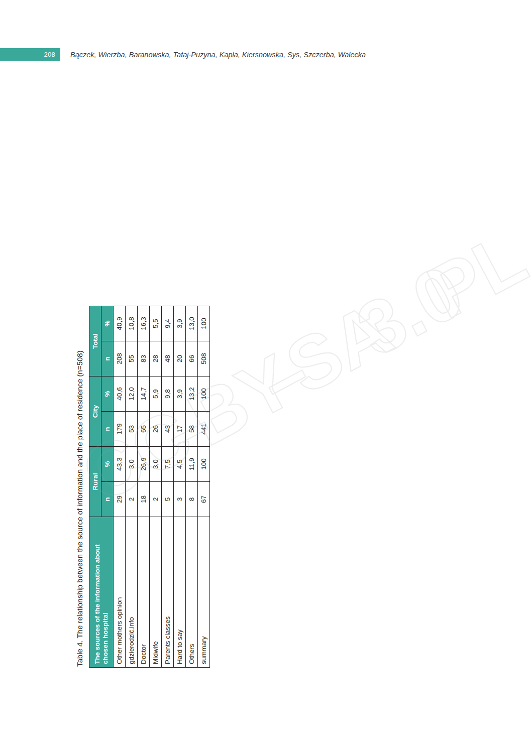208
Bączek, Wierzba, Baranowska, Tataj-Puzyna, Kapla, Kiersnowska, Sys, Szczerba, Walecka
Table 4. The relationship between the source of information and the place of residence (n=508)
| The sources of the information about chosen hospital | Rural | City | Total |
| --- | --- | --- | --- |
| n | % | n | % | n | % |
| Other mothers opinion | 29 | 43,3 | 179 | 40,6 | 208 | 40,9 |
| gdzierodzić.info | 2 | 3,0 | 53 | 12,0 | 55 | 10,8 |
| Doctor | 18 | 26,9 | 65 | 14,7 | 83 | 16,3 |
| Midwife | 2 | 3,0 | 26 | 5,9 | 28 | 5,5 |
| Parents classes | 5 | 7,5 | 43 | 9,8 | 48 | 9,4 |
| Hard to say | 3 | 4,5 | 17 | 3,9 | 20 | 3,9 |
| Others | 8 | 11,9 | 58 | 13,2 | 66 | 13,0 |
| summary | 67 | 100 | 441 | 100 | 508 | 100 |
CC – BY – SA 3.0 PL